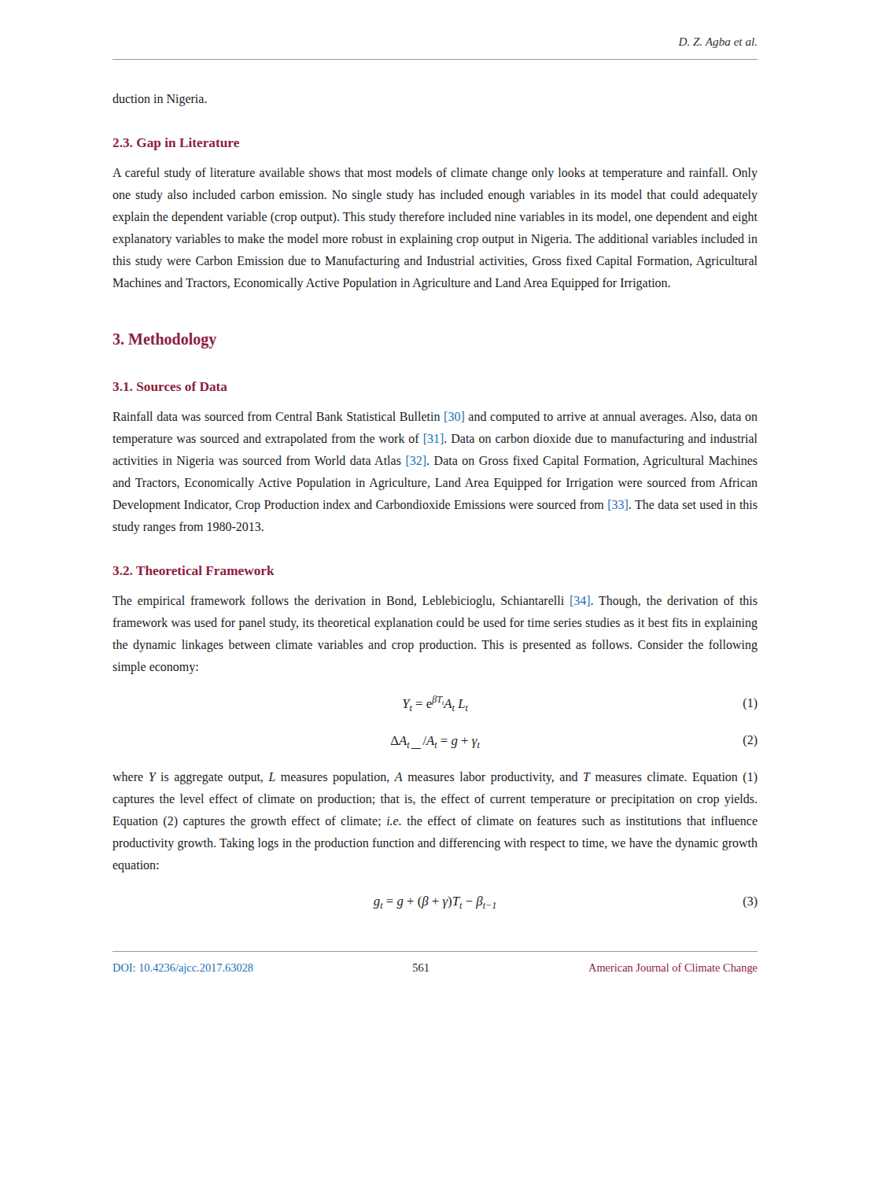D. Z. Agba et al.
duction in Nigeria.
2.3. Gap in Literature
A careful study of literature available shows that most models of climate change only looks at temperature and rainfall. Only one study also included carbon emission. No single study has included enough variables in its model that could adequately explain the dependent variable (crop output). This study therefore included nine variables in its model, one dependent and eight explanatory variables to make the model more robust in explaining crop output in Nigeria. The additional variables included in this study were Carbon Emission due to Manufacturing and Industrial activities, Gross fixed Capital Formation, Agricultural Machines and Tractors, Economically Active Population in Agriculture and Land Area Equipped for Irrigation.
3. Methodology
3.1. Sources of Data
Rainfall data was sourced from Central Bank Statistical Bulletin [30] and computed to arrive at annual averages. Also, data on temperature was sourced and extrapolated from the work of [31]. Data on carbon dioxide due to manufacturing and industrial activities in Nigeria was sourced from World data Atlas [32]. Data on Gross fixed Capital Formation, Agricultural Machines and Tractors, Economically Active Population in Agriculture, Land Area Equipped for Irrigation were sourced from African Development Indicator, Crop Production index and Carbondioxide Emissions were sourced from [33]. The data set used in this study ranges from 1980-2013.
3.2. Theoretical Framework
The empirical framework follows the derivation in Bond, Leblebicioglu, Schiantarelli [34]. Though, the derivation of this framework was used for panel study, its theoretical explanation could be used for time series studies as it best fits in explaining the dynamic linkages between climate variables and crop production. This is presented as follows. Consider the following simple economy:
Yt = eβTtAt Lt (1)
ΔAt /At = g + γt (2)
where Y is aggregate output, L measures population, A measures labor productivity, and T measures climate. Equation (1) captures the level effect of climate on production; that is, the effect of current temperature or precipitation on crop yields. Equation (2) captures the growth effect of climate; i.e. the effect of climate on features such as institutions that influence productivity growth. Taking logs in the production function and differencing with respect to time, we have the dynamic growth equation:
gt = g + (β + γ)Tt − βt−1 (3)
DOI: 10.4236/ajcc.2017.63028 561 American Journal of Climate Change